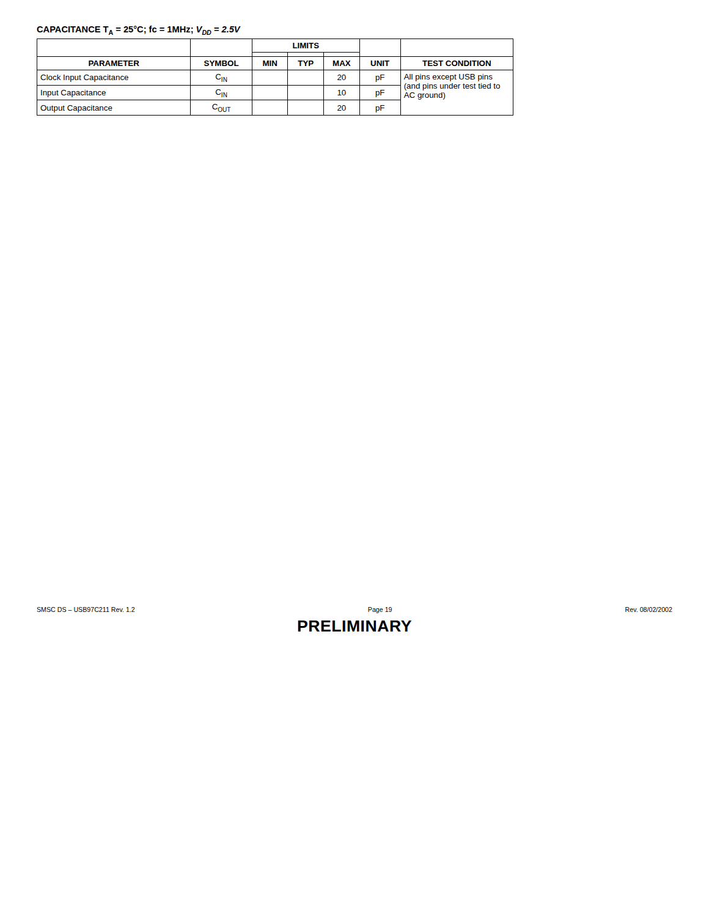CAPACITANCE TA = 25°C; fc = 1MHz; VDD = 2.5V
| | | LIMITS | | |
| --- | --- | --- | --- | --- |
| PARAMETER | SYMBOL | MIN | TYP | MAX | UNIT | TEST CONDITION |
| Clock Input Capacitance | C IN | | | 20 | pF | All pins except USB pins (and pins under test tied to AC ground) |
| Input Capacitance | C IN | | | 10 | pF |
| Output Capacitance | C OUT | | | 20 | pF |
SMSC DS – USB97C211 Rev. 1.2 Page 19 Rev. 08/02/2002
PRELIMINARY